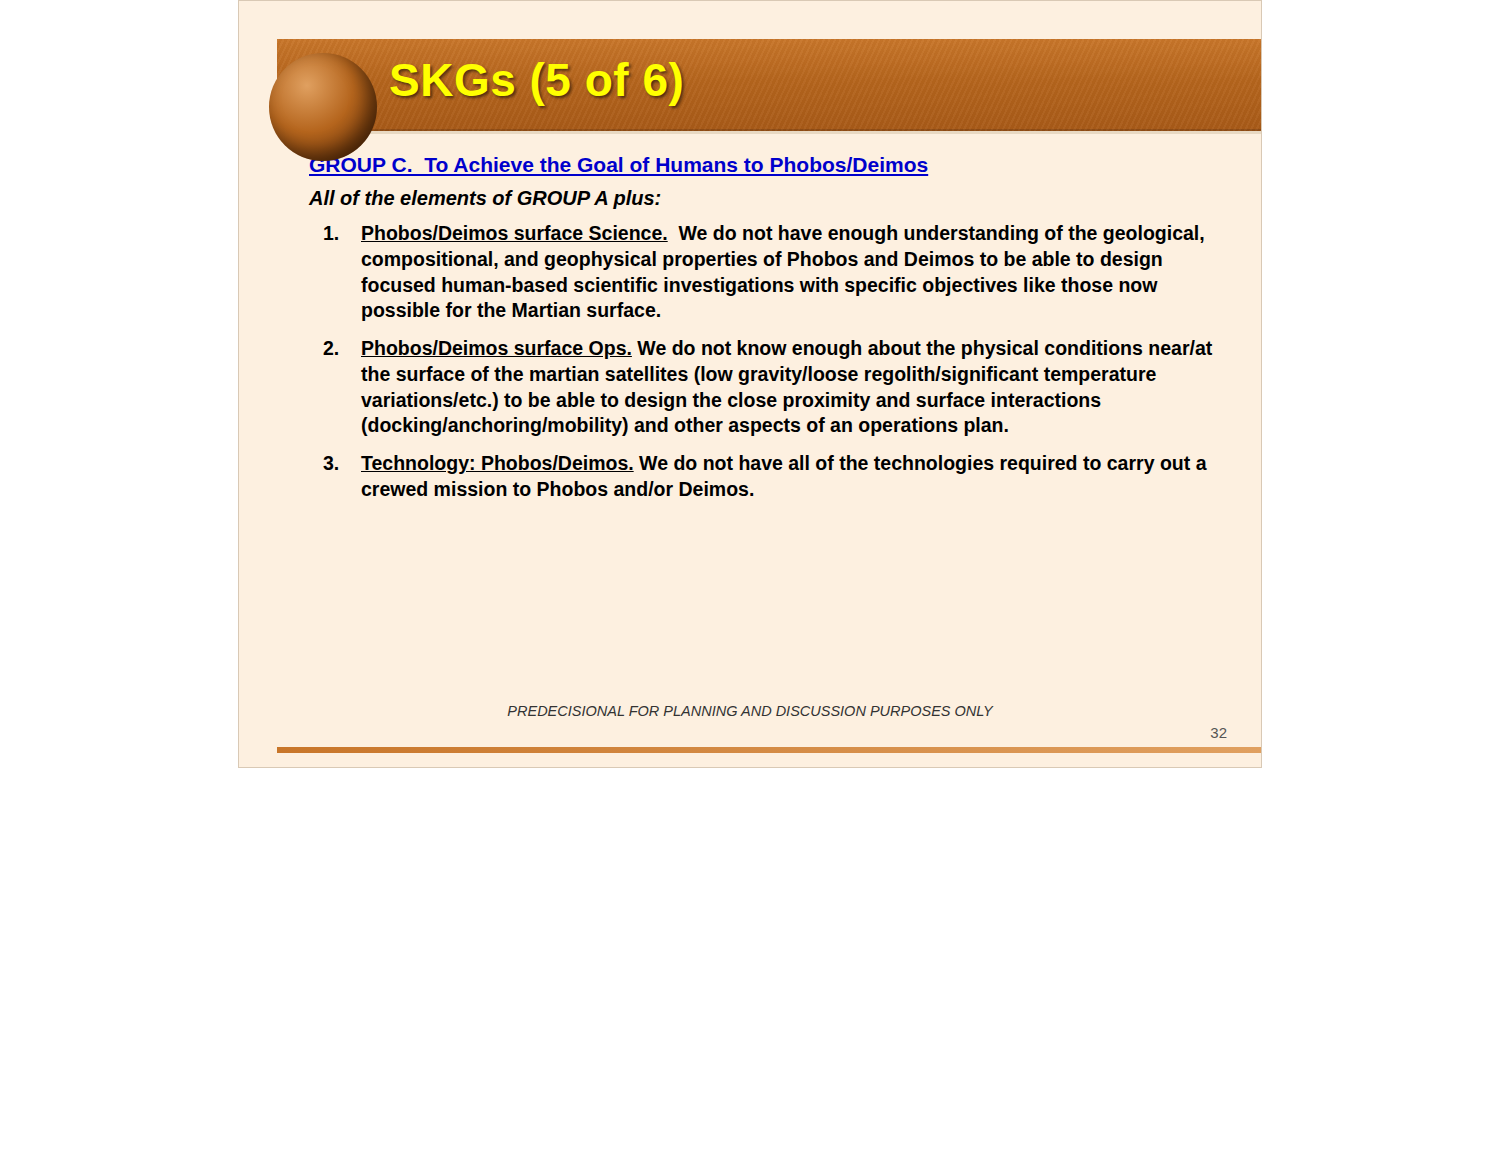SKGs (5 of 6)
GROUP C. To Achieve the Goal of Humans to Phobos/Deimos
All of the elements of GROUP A plus:
Phobos/Deimos surface Science. We do not have enough understanding of the geological, compositional, and geophysical properties of Phobos and Deimos to be able to design focused human-based scientific investigations with specific objectives like those now possible for the Martian surface.
Phobos/Deimos surface Ops. We do not know enough about the physical conditions near/at the surface of the martian satellites (low gravity/loose regolith/significant temperature variations/etc.) to be able to design the close proximity and surface interactions (docking/anchoring/mobility) and other aspects of an operations plan.
Technology: Phobos/Deimos. We do not have all of the technologies required to carry out a crewed mission to Phobos and/or Deimos.
PREDECISIONAL FOR PLANNING AND DISCUSSION PURPOSES ONLY
32